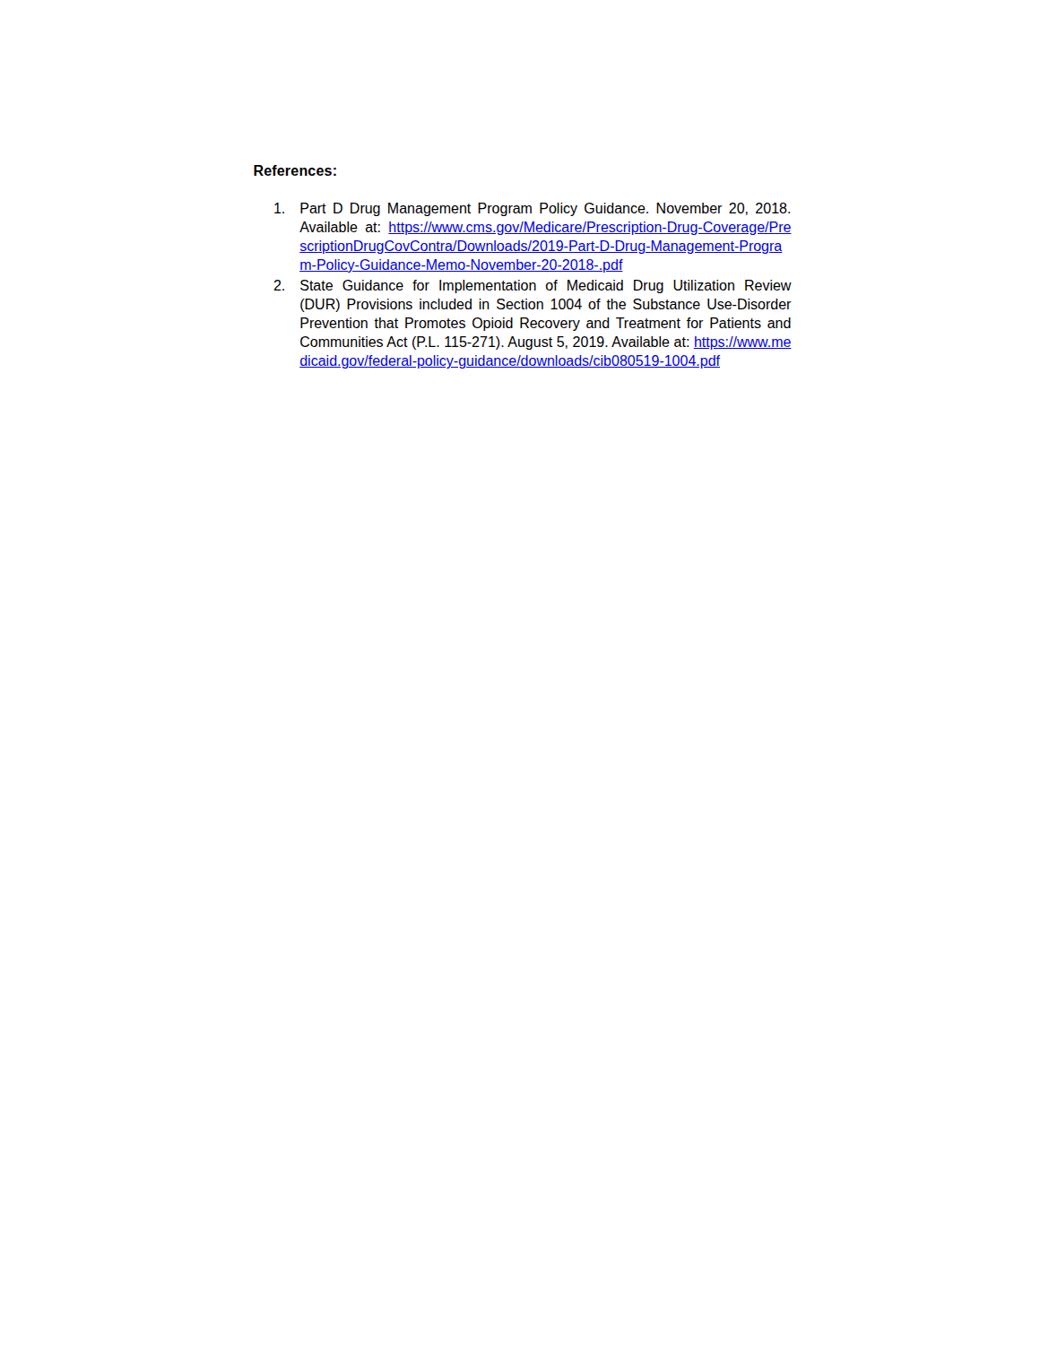References:
Part D Drug Management Program Policy Guidance. November 20, 2018. Available at: https://www.cms.gov/Medicare/Prescription-Drug-Coverage/PrescriptionDrugCovContra/Downloads/2019-Part-D-Drug-Management-Program-Policy-Guidance-Memo-November-20-2018-.pdf
State Guidance for Implementation of Medicaid Drug Utilization Review (DUR) Provisions included in Section 1004 of the Substance Use-Disorder Prevention that Promotes Opioid Recovery and Treatment for Patients and Communities Act (P.L. 115-271). August 5, 2019. Available at: https://www.medicaid.gov/federal-policy-guidance/downloads/cib080519-1004.pdf